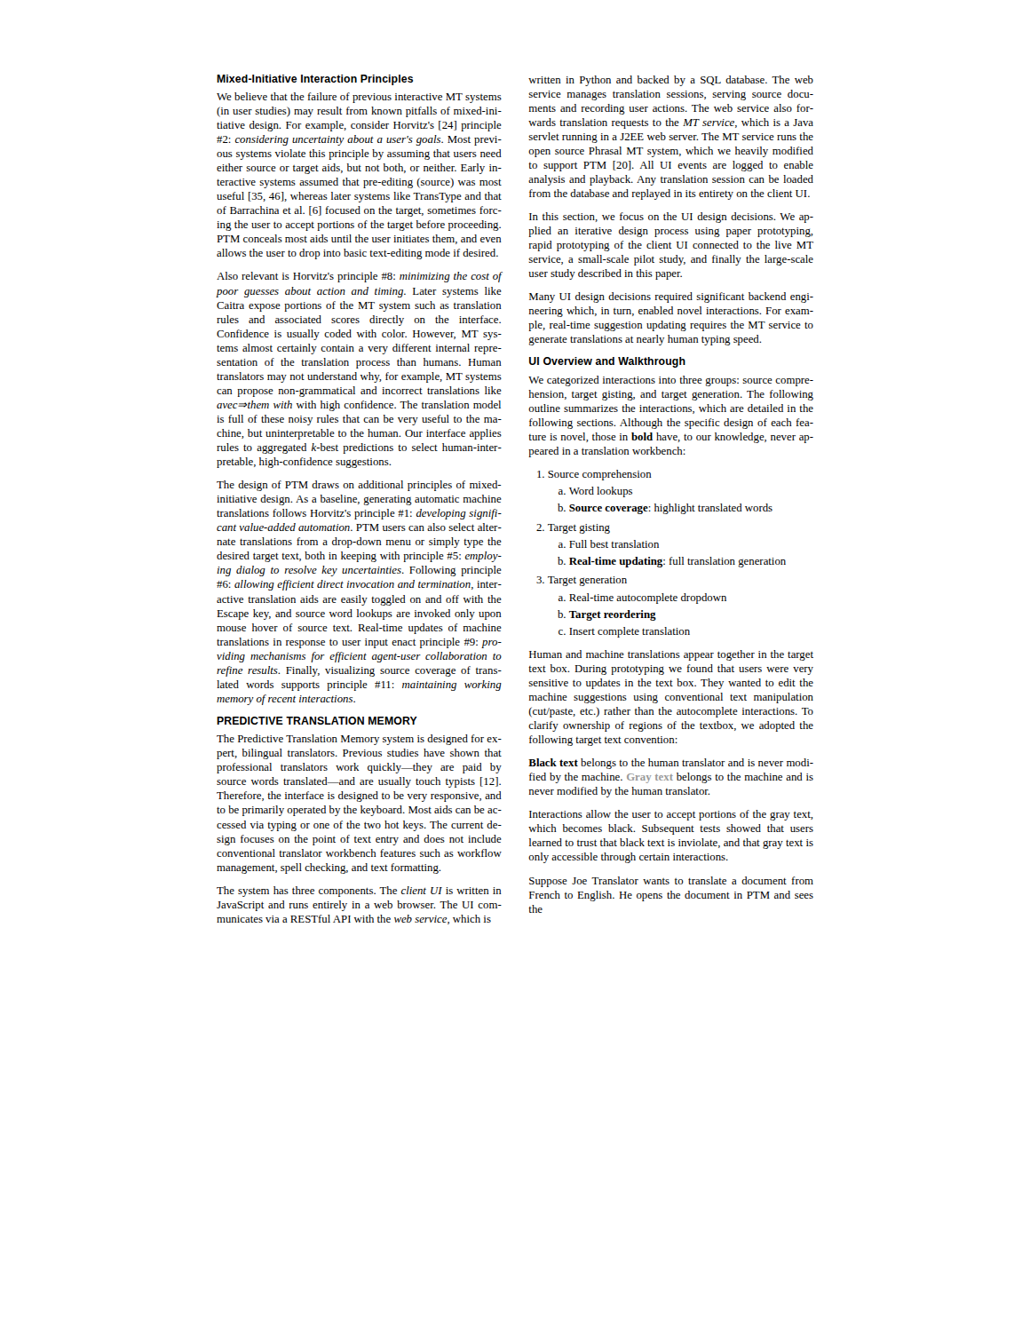Mixed-Initiative Interaction Principles
We believe that the failure of previous interactive MT systems (in user studies) may result from known pitfalls of mixed-initiative design. For example, consider Horvitz's [24] principle #2: considering uncertainty about a user's goals. Most previous systems violate this principle by assuming that users need either source or target aids, but not both, or neither. Early interactive systems assumed that pre-editing (source) was most useful [35, 46], whereas later systems like TransType and that of Barrachina et al. [6] focused on the target, sometimes forcing the user to accept portions of the target before proceeding. PTM conceals most aids until the user initiates them, and even allows the user to drop into basic text-editing mode if desired.
Also relevant is Horvitz's principle #8: minimizing the cost of poor guesses about action and timing. Later systems like Caitra expose portions of the MT system such as translation rules and associated scores directly on the interface. Confidence is usually coded with color. However, MT systems almost certainly contain a very different internal representation of the translation process than humans. Human translators may not understand why, for example, MT systems can propose non-grammatical and incorrect translations like avec⇒them with with high confidence. The translation model is full of these noisy rules that can be very useful to the machine, but uninterpretable to the human. Our interface applies rules to aggregated k-best predictions to select human-interpretable, high-confidence suggestions.
The design of PTM draws on additional principles of mixed-initiative design. As a baseline, generating automatic machine translations follows Horvitz's principle #1: developing significant value-added automation. PTM users can also select alternate translations from a drop-down menu or simply type the desired target text, both in keeping with principle #5: employing dialog to resolve key uncertainties. Following principle #6: allowing efficient direct invocation and termination, interactive translation aids are easily toggled on and off with the Escape key, and source word lookups are invoked only upon mouse hover of source text. Real-time updates of machine translations in response to user input enact principle #9: providing mechanisms for efficient agent-user collaboration to refine results. Finally, visualizing source coverage of translated words supports principle #11: maintaining working memory of recent interactions.
Predictive Translation Memory
The Predictive Translation Memory system is designed for expert, bilingual translators. Previous studies have shown that professional translators work quickly—they are paid by source words translated—and are usually touch typists [12]. Therefore, the interface is designed to be very responsive, and to be primarily operated by the keyboard. Most aids can be accessed via typing or one of the two hot keys. The current design focuses on the point of text entry and does not include conventional translator workbench features such as workflow management, spell checking, and text formatting.
The system has three components. The client UI is written in JavaScript and runs entirely in a web browser. The UI communicates via a RESTful API with the web service, which is
written in Python and backed by a SQL database. The web service manages translation sessions, serving source documents and recording user actions. The web service also forwards translation requests to the MT service, which is a Java servlet running in a J2EE web server. The MT service runs the open source Phrasal MT system, which we heavily modified to support PTM [20]. All UI events are logged to enable analysis and playback. Any translation session can be loaded from the database and replayed in its entirety on the client UI.
In this section, we focus on the UI design decisions. We applied an iterative design process using paper prototyping, rapid prototyping of the client UI connected to the live MT service, a small-scale pilot study, and finally the large-scale user study described in this paper.
Many UI design decisions required significant backend engineering which, in turn, enabled novel interactions. For example, real-time suggestion updating requires the MT service to generate translations at nearly human typing speed.
UI Overview and Walkthrough
We categorized interactions into three groups: source comprehension, target gisting, and target generation. The following outline summarizes the interactions, which are detailed in the following sections. Although the specific design of each feature is novel, those in bold have, to our knowledge, never appeared in a translation workbench:
Source comprehension
Word lookups
Source coverage: highlight translated words
Target gisting
Full best translation
Real-time updating: full translation generation
Target generation
Real-time autocomplete dropdown
Target reordering
Insert complete translation
Human and machine translations appear together in the target text box. During prototyping we found that users were very sensitive to updates in the text box. They wanted to edit the machine suggestions using conventional text manipulation (cut/paste, etc.) rather than the autocomplete interactions. To clarify ownership of regions of the textbox, we adopted the following target text convention:
Black text belongs to the human translator and is never modified by the machine. Gray text belongs to the machine and is never modified by the human translator.
Interactions allow the user to accept portions of the gray text, which becomes black. Subsequent tests showed that users learned to trust that black text is inviolate, and that gray text is only accessible through certain interactions.
Suppose Joe Translator wants to translate a document from French to English. He opens the document in PTM and sees the